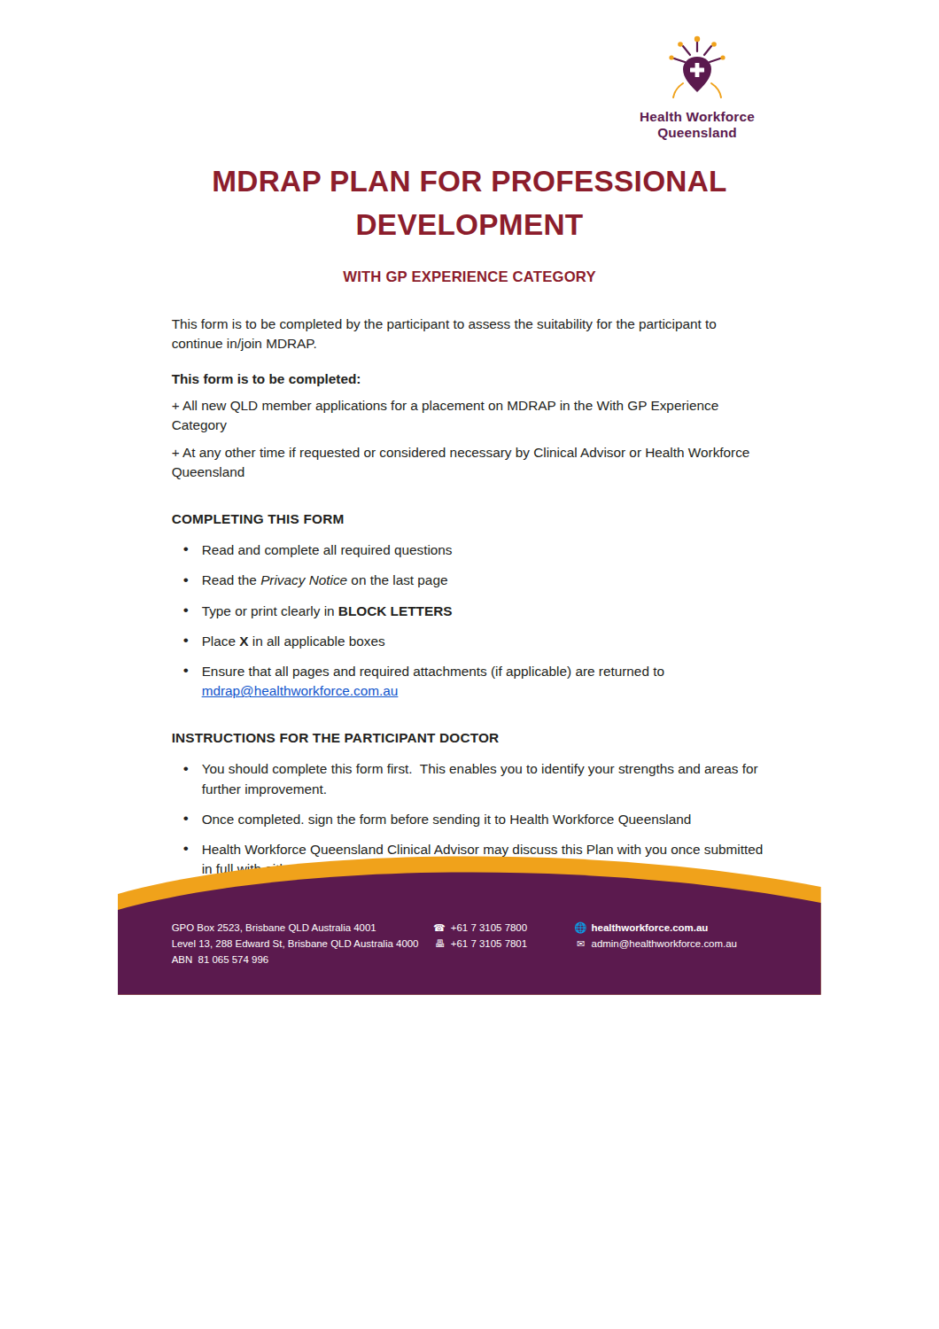Health Workforce Queensland
MDRAP PLAN FOR PROFESSIONAL DEVELOPMENT
WITH GP EXPERIENCE CATEGORY
This form is to be completed by the participant to assess the suitability for the participant to continue in/join MDRAP.
This form is to be completed:
+ All new QLD member applications for a placement on MDRAP in the With GP Experience Category
+ At any other time if requested or considered necessary by Clinical Advisor or Health Workforce Queensland
COMPLETING THIS FORM
Read and complete all required questions
Read the Privacy Notice on the last page
Type or print clearly in BLOCK LETTERS
Place X in all applicable boxes
Ensure that all pages and required attachments (if applicable) are returned to mdrap@healthworkforce.com.au
INSTRUCTIONS FOR THE PARTICIPANT DOCTOR
You should complete this form first. This enables you to identify your strengths and areas for further improvement.
Once completed. sign the form before sending it to Health Workforce Queensland
Health Workforce Queensland Clinical Advisor may discuss this Plan with you once submitted in full with either an application or as part of internal reviews.
GPO Box 2523, Brisbane QLD Australia 4001
Level 13, 288 Edward St, Brisbane QLD Australia 4000
ABN 81 065 574 996
☎+61 7 3105 7800
🖶+61 7 3105 7801
🌐healthworkforce.com.au
✉admin@healthworkforce.com.au